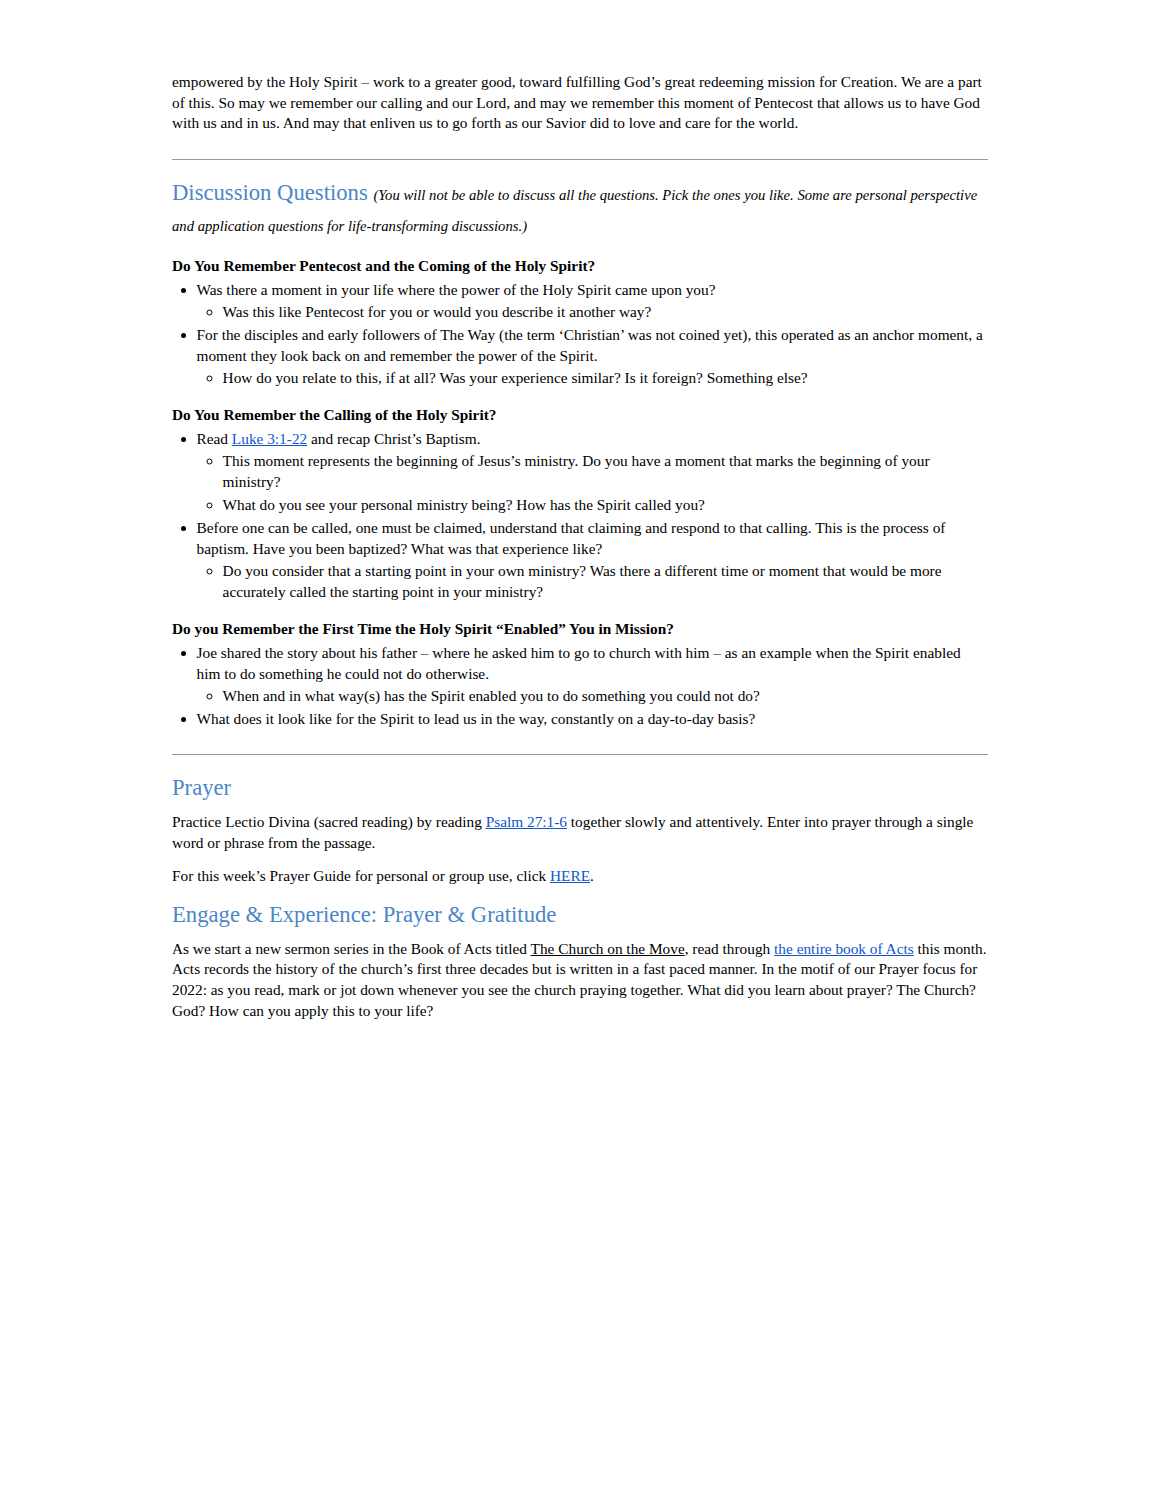empowered by the Holy Spirit – work to a greater good, toward fulfilling God’s great redeeming mission for Creation. We are a part of this. So may we remember our calling and our Lord, and may we remember this moment of Pentecost that allows us to have God with us and in us. And may that enliven us to go forth as our Savior did to love and care for the world.
Discussion Questions (You will not be able to discuss all the questions. Pick the ones you like. Some are personal perspective and application questions for life-transforming discussions.)
Do You Remember Pentecost and the Coming of the Holy Spirit?
Was there a moment in your life where the power of the Holy Spirit came upon you?
Was this like Pentecost for you or would you describe it another way?
For the disciples and early followers of The Way (the term ‘Christian’ was not coined yet), this operated as an anchor moment, a moment they look back on and remember the power of the Spirit.
How do you relate to this, if at all? Was your experience similar? Is it foreign? Something else?
Do You Remember the Calling of the Holy Spirit?
Read Luke 3:1-22 and recap Christ’s Baptism.
This moment represents the beginning of Jesus’s ministry. Do you have a moment that marks the beginning of your ministry?
What do you see your personal ministry being? How has the Spirit called you?
Before one can be called, one must be claimed, understand that claiming and respond to that calling. This is the process of baptism. Have you been baptized? What was that experience like?
Do you consider that a starting point in your own ministry? Was there a different time or moment that would be more accurately called the starting point in your ministry?
Do you Remember the First Time the Holy Spirit “Enabled” You in Mission?
Joe shared the story about his father – where he asked him to go to church with him – as an example when the Spirit enabled him to do something he could not do otherwise.
When and in what way(s) has the Spirit enabled you to do something you could not do?
What does it look like for the Spirit to lead us in the way, constantly on a day-to-day basis?
Prayer
Practice Lectio Divina (sacred reading) by reading Psalm 27:1-6 together slowly and attentively. Enter into prayer through a single word or phrase from the passage.
For this week’s Prayer Guide for personal or group use, click HERE.
Engage & Experience: Prayer & Gratitude
As we start a new sermon series in the Book of Acts titled The Church on the Move, read through the entire book of Acts this month. Acts records the history of the church’s first three decades but is written in a fast paced manner. In the motif of our Prayer focus for 2022: as you read, mark or jot down whenever you see the church praying together. What did you learn about prayer? The Church? God? How can you apply this to your life?